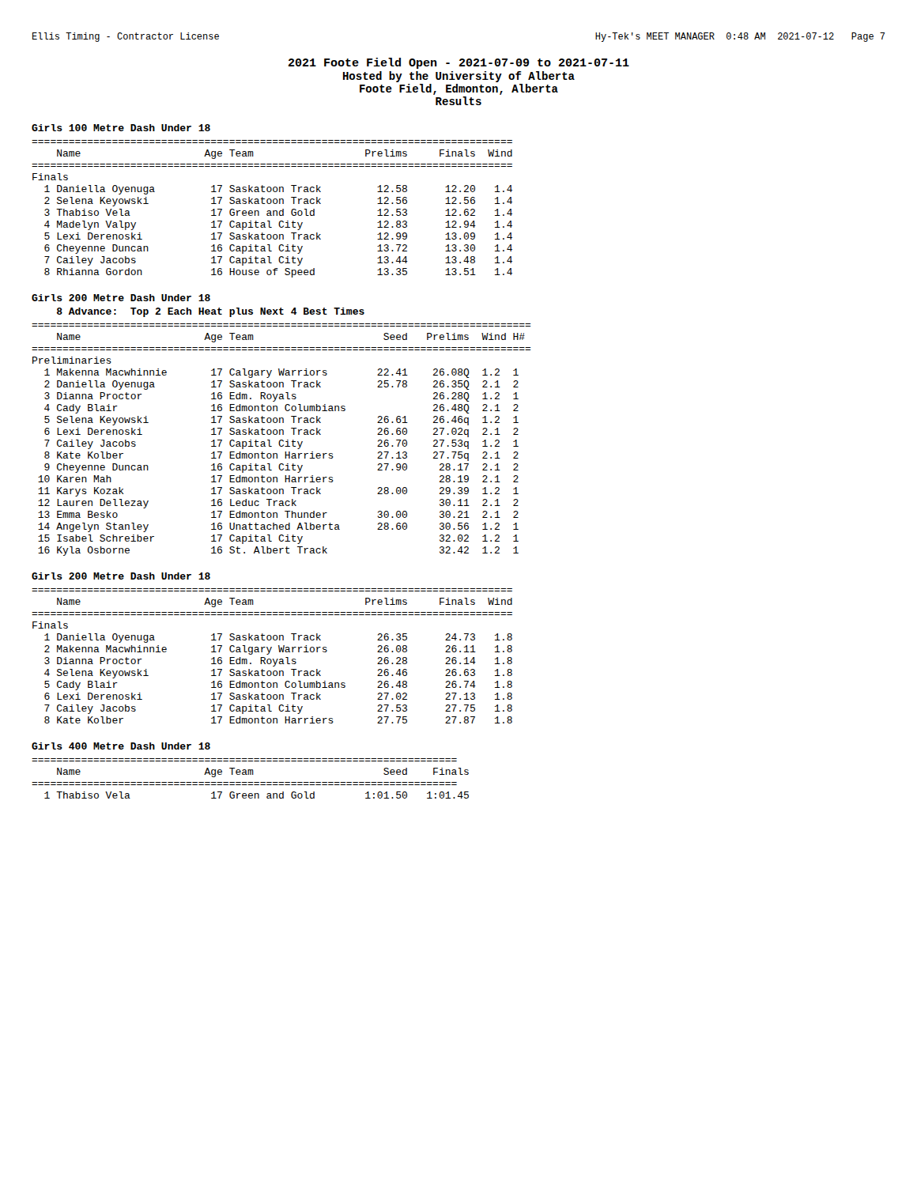Ellis Timing - Contractor License Hy-Tek's MEET MANAGER 0:48 AM 2021-07-12 Page 7
2021 Foote Field Open - 2021-07-09 to 2021-07-11
Hosted by the University of Alberta
Foote Field, Edmonton, Alberta
Results
Girls 100 Metre Dash Under 18
==============================================================================
    Name                    Age Team                  Prelims     Finals  Wind
==============================================================================
Finals
  1 Daniella Oyenuga         17 Saskatoon Track         12.58      12.20   1.4
  2 Selena Keyowski          17 Saskatoon Track         12.56      12.56   1.4
  3 Thabiso Vela             17 Green and Gold          12.53      12.62   1.4
  4 Madelyn Valpy            17 Capital City            12.83      12.94   1.4
  5 Lexi Derenoski           17 Saskatoon Track         12.99      13.09   1.4
  6 Cheyenne Duncan          16 Capital City            13.72      13.30   1.4
  7 Cailey Jacobs            17 Capital City            13.44      13.48   1.4
  8 Rhianna Gordon           16 House of Speed          13.35      13.51   1.4
Girls 200 Metre Dash Under 18
8 Advance: Top 2 Each Heat plus Next 4 Best Times
=================================================================================
    Name                    Age Team                     Seed   Prelims  Wind H#
=================================================================================
Preliminaries
  1 Makenna Macwhinnie       17 Calgary Warriors        22.41    26.08Q  1.2  1
  2 Daniella Oyenuga         17 Saskatoon Track         25.78    26.35Q  2.1  2
  3 Dianna Proctor           16 Edm. Royals                      26.28Q  1.2  1
  4 Cady Blair               16 Edmonton Columbians              26.48Q  2.1  2
  5 Selena Keyowski          17 Saskatoon Track         26.61    26.46q  1.2  1
  6 Lexi Derenoski           17 Saskatoon Track         26.60    27.02q  2.1  2
  7 Cailey Jacobs            17 Capital City            26.70    27.53q  1.2  1
  8 Kate Kolber              17 Edmonton Harriers       27.13    27.75q  2.1  2
  9 Cheyenne Duncan          16 Capital City            27.90     28.17  2.1  2
 10 Karen Mah                17 Edmonton Harriers                 28.19  2.1  2
 11 Karys Kozak              17 Saskatoon Track         28.00     29.39  1.2  1
 12 Lauren Dellezay          16 Leduc Track                       30.11  2.1  2
 13 Emma Besko               17 Edmonton Thunder        30.00     30.21  2.1  2
 14 Angelyn Stanley          16 Unattached Alberta      28.60     30.56  1.2  1
 15 Isabel Schreiber         17 Capital City                      32.02  1.2  1
 16 Kyla Osborne             16 St. Albert Track                  32.42  1.2  1
Girls 200 Metre Dash Under 18
==============================================================================
    Name                    Age Team                  Prelims     Finals  Wind
==============================================================================
Finals
  1 Daniella Oyenuga         17 Saskatoon Track         26.35      24.73   1.8
  2 Makenna Macwhinnie       17 Calgary Warriors        26.08      26.11   1.8
  3 Dianna Proctor           16 Edm. Royals             26.28      26.14   1.8
  4 Selena Keyowski          17 Saskatoon Track         26.46      26.63   1.8
  5 Cady Blair               16 Edmonton Columbians     26.48      26.74   1.8
  6 Lexi Derenoski           17 Saskatoon Track         27.02      27.13   1.8
  7 Cailey Jacobs            17 Capital City            27.53      27.75   1.8
  8 Kate Kolber              17 Edmonton Harriers       27.75      27.87   1.8
Girls 400 Metre Dash Under 18
=====================================================================
    Name                    Age Team                     Seed    Finals
=====================================================================
  1 Thabiso Vela             17 Green and Gold        1:01.50   1:01.45